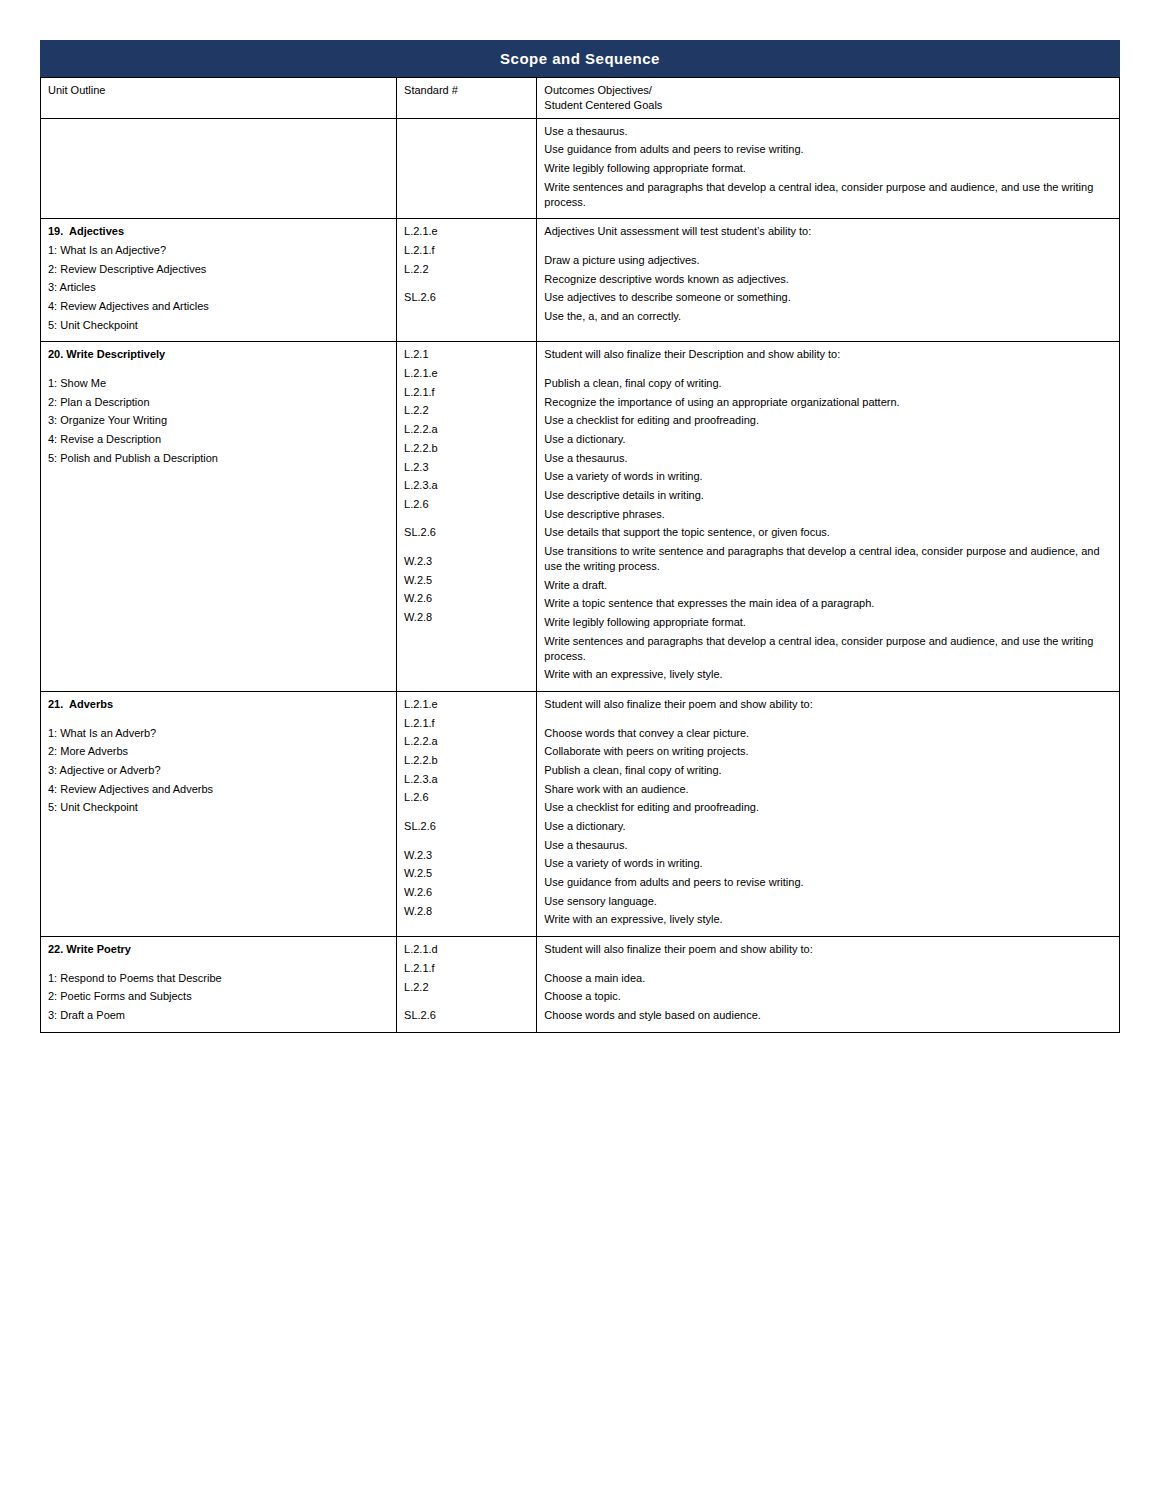Scope and Sequence
| Unit Outline | Standard # | Outcomes Objectives/ Student Centered Goals |
| --- | --- | --- |
| | | Use a thesaurus. Use guidance from adults and peers to revise writing. Write legibly following appropriate format. Write sentences and paragraphs that develop a central idea, consider purpose and audience, and use the writing process. |
| 19. Adjectives 1: What Is an Adjective? 2: Review Descriptive Adjectives 3: Articles 4: Review Adjectives and Articles 5: Unit Checkpoint | L.2.1.e L.2.1.f L.2.2 SL.2.6 | Adjectives Unit assessment will test student’s ability to: Draw a picture using adjectives. Recognize descriptive words known as adjectives. Use adjectives to describe someone or something. Use the, a, and an correctly. |
| 20. Write Descriptively 1: Show Me 2: Plan a Description 3: Organize Your Writing 4: Revise a Description 5: Polish and Publish a Description | L.2.1 L.2.1.e L.2.1.f L.2.2 L.2.2.a L.2.2.b L.2.3 L.2.3.a L.2.6 SL.2.6 W.2.3 W.2.5 W.2.6 W.2.8 | Student will also finalize their Description and show ability to: Publish a clean, final copy of writing. Recognize the importance of using an appropriate organizational pattern. Use a checklist for editing and proofreading. Use a dictionary. Use a thesaurus. Use a variety of words in writing. Use descriptive details in writing. Use descriptive phrases. Use details that support the topic sentence, or given focus. Use transitions to write sentence and paragraphs that develop a central idea, consider purpose and audience, and use the writing process. Write a draft. Write a topic sentence that expresses the main idea of a paragraph. Write legibly following appropriate format. Write sentences and paragraphs that develop a central idea, consider purpose and audience, and use the writing process. Write with an expressive, lively style. |
| 21. Adverbs 1: What Is an Adverb? 2: More Adverbs 3: Adjective or Adverb? 4: Review Adjectives and Adverbs 5: Unit Checkpoint | L.2.1.e L.2.1.f L.2.2.a L.2.2.b L.2.3.a L.2.6 SL.2.6 W.2.3 W.2.5 W.2.6 W.2.8 | Student will also finalize their poem and show ability to: Choose words that convey a clear picture. Collaborate with peers on writing projects. Publish a clean, final copy of writing. Share work with an audience. Use a checklist for editing and proofreading. Use a dictionary. Use a thesaurus. Use a variety of words in writing. Use guidance from adults and peers to revise writing. Use sensory language. Write with an expressive, lively style. |
| 22. Write Poetry 1: Respond to Poems that Describe 2: Poetic Forms and Subjects 3: Draft a Poem | L.2.1.d L.2.1.f L.2.2 SL.2.6 | Student will also finalize their poem and show ability to: Choose a main idea. Choose a topic. Choose words and style based on audience. |